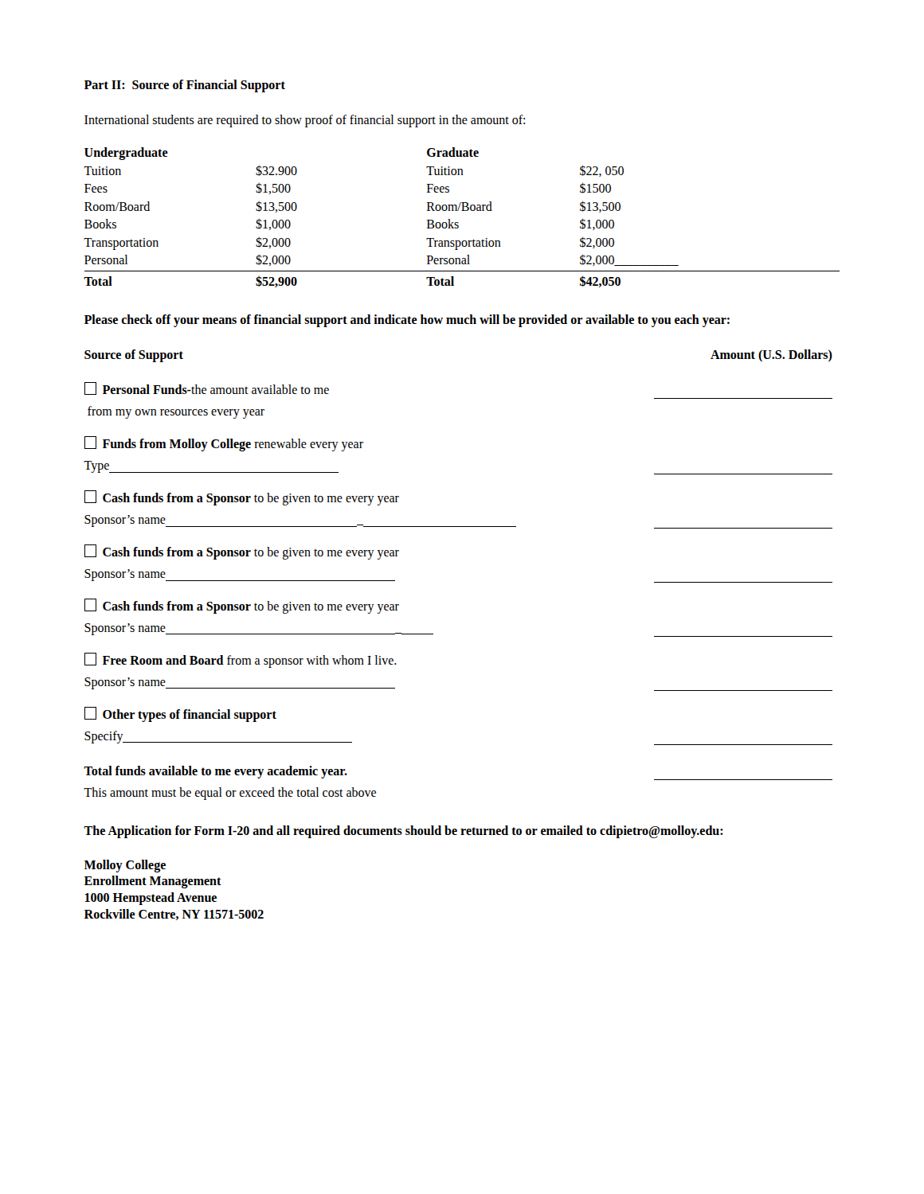Part II: Source of Financial Support
International students are required to show proof of financial support in the amount of:
| Undergraduate | | | Graduate | |
| Tuition | $32.900 | | Tuition | $22, 050 |
| Fees | $1,500 | | Fees | $1500 |
| Room/Board | $13,500 | | Room/Board | $13,500 |
| Books | $1,000 | | Books | $1,000 |
| Transportation | $2,000 | | Transportation | $2,000 |
| Personal | $2,000 | | Personal | $2,000__________ |
| Total | $52,900 | | Total | $42,050 |
Please check off your means of financial support and indicate how much will be provided or available to you each year:
Source of Support Amount (U.S. Dollars)
Personal Funds-the amount available to me
from my own resources every year
Funds from Molloy College renewable every year
Type
Cash funds from a Sponsor to be given to me every year
Sponsor’s name _
Cash funds from a Sponsor to be given to me every year
Sponsor’s name
Cash funds from a Sponsor to be given to me every year
Sponsor’s name _
Free Room and Board from a sponsor with whom I live.
Sponsor’s name
Other types of financial support
Specify
Total funds available to me every academic year.
This amount must be equal or exceed the total cost above
The Application for Form I-20 and all required documents should be returned to or emailed to cdipietro@molloy.edu:
Molloy College
Enrollment Management
1000 Hempstead Avenue
Rockville Centre, NY 11571-5002